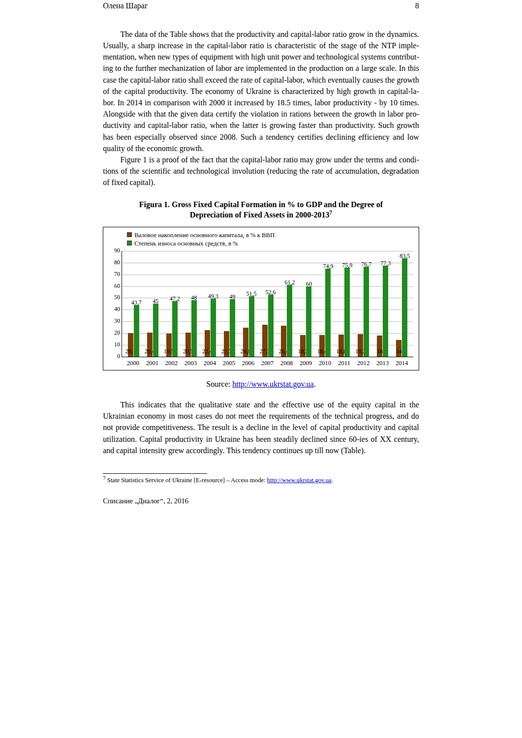Олена Шараг 8
The data of the Table shows that the productivity and capital-labor ratio grow in the dynamics. Usually, a sharp increase in the capital-labor ratio is characteristic of the stage of the NTP implementation, when new types of equipment with high unit power and technological systems contributing to the further mechanization of labor are implemented in the production on a large scale. In this case the capital-labor ratio shall exceed the rate of capital-labor, which eventually causes the growth of the capital productivity. The economy of Ukraine is characterized by high growth in capital-labor. In 2014 in comparison with 2000 it increased by 18.5 times, labor productivity - by 10 times. Alongside with that the given data certify the violation in rations between the growth in labor productivity and capital-labor ratio, when the latter is growing faster than productivity. Such growth has been especially observed since 2008. Such a tendency certifies declining efficiency and low quality of the economic growth.
Figure 1 is a proof of the fact that the capital-labor ratio may grow under the terms and conditions of the scientific and technological involution (reducing the rate of accumulation, degradation of fixed capital).
Figura 1. Gross Fixed Capital Formation in % to GDP and the Degree of
Depreciation of Fixed Assets in 2000-20137
Валовое накопление основного капитала, в % к ВВП
Степень износа основных средств, в %
90 80 70 60 50 40 30 20 10 0
20,1
43,7
20,4
45
19,5
47,2
20,5
48
22,4
49,3
21,7
49
24,6
51,5
27,3
52,6
26,4
61,2
18,3
60
18,4
74,9
18,8
75,9
19,2
76,7
18
77,3
14
83,5
200020012002200320042005200620072008200920102011201220132014
Source: http://www.ukrstat.gov.ua.
This indicates that the qualitative state and the effective use of the equity capital in the Ukrainian economy in most cases do not meet the requirements of the technical progress, and do not provide competitiveness. The result is a decline in the level of capital productivity and capital utilization. Capital productivity in Ukraine has been steadily declined since 60-ies of XX century, and capital intensity grew accordingly. This tendency continues up till now (Table).
7 State Statistics Service of Ukraine [E-resource] – Access mode: http://www.ukrstat.gov.ua.
Списание „Диалог“, 2, 2016